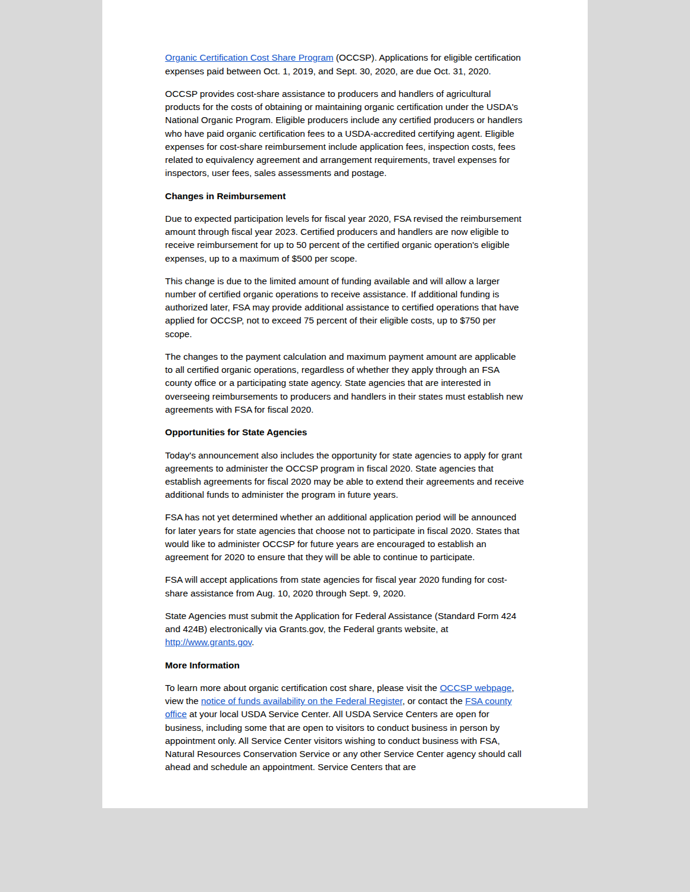Organic Certification Cost Share Program (OCCSP). Applications for eligible certification expenses paid between Oct. 1, 2019, and Sept. 30, 2020, are due Oct. 31, 2020.
OCCSP provides cost-share assistance to producers and handlers of agricultural products for the costs of obtaining or maintaining organic certification under the USDA's National Organic Program. Eligible producers include any certified producers or handlers who have paid organic certification fees to a USDA-accredited certifying agent. Eligible expenses for cost-share reimbursement include application fees, inspection costs, fees related to equivalency agreement and arrangement requirements, travel expenses for inspectors, user fees, sales assessments and postage.
Changes in Reimbursement
Due to expected participation levels for fiscal year 2020, FSA revised the reimbursement amount through fiscal year 2023. Certified producers and handlers are now eligible to receive reimbursement for up to 50 percent of the certified organic operation's eligible expenses, up to a maximum of $500 per scope.
This change is due to the limited amount of funding available and will allow a larger number of certified organic operations to receive assistance. If additional funding is authorized later, FSA may provide additional assistance to certified operations that have applied for OCCSP, not to exceed 75 percent of their eligible costs, up to $750 per scope.
The changes to the payment calculation and maximum payment amount are applicable to all certified organic operations, regardless of whether they apply through an FSA county office or a participating state agency. State agencies that are interested in overseeing reimbursements to producers and handlers in their states must establish new agreements with FSA for fiscal 2020.
Opportunities for State Agencies
Today's announcement also includes the opportunity for state agencies to apply for grant agreements to administer the OCCSP program in fiscal 2020. State agencies that establish agreements for fiscal 2020 may be able to extend their agreements and receive additional funds to administer the program in future years.
FSA has not yet determined whether an additional application period will be announced for later years for state agencies that choose not to participate in fiscal 2020. States that would like to administer OCCSP for future years are encouraged to establish an agreement for 2020 to ensure that they will be able to continue to participate.
FSA will accept applications from state agencies for fiscal year 2020 funding for cost-share assistance from Aug. 10, 2020 through Sept. 9, 2020.
State Agencies must submit the Application for Federal Assistance (Standard Form 424 and 424B) electronically via Grants.gov, the Federal grants website, at http://www.grants.gov.
More Information
To learn more about organic certification cost share, please visit the OCCSP webpage, view the notice of funds availability on the Federal Register, or contact the FSA county office at your local USDA Service Center. All USDA Service Centers are open for business, including some that are open to visitors to conduct business in person by appointment only. All Service Center visitors wishing to conduct business with FSA, Natural Resources Conservation Service or any other Service Center agency should call ahead and schedule an appointment. Service Centers that are